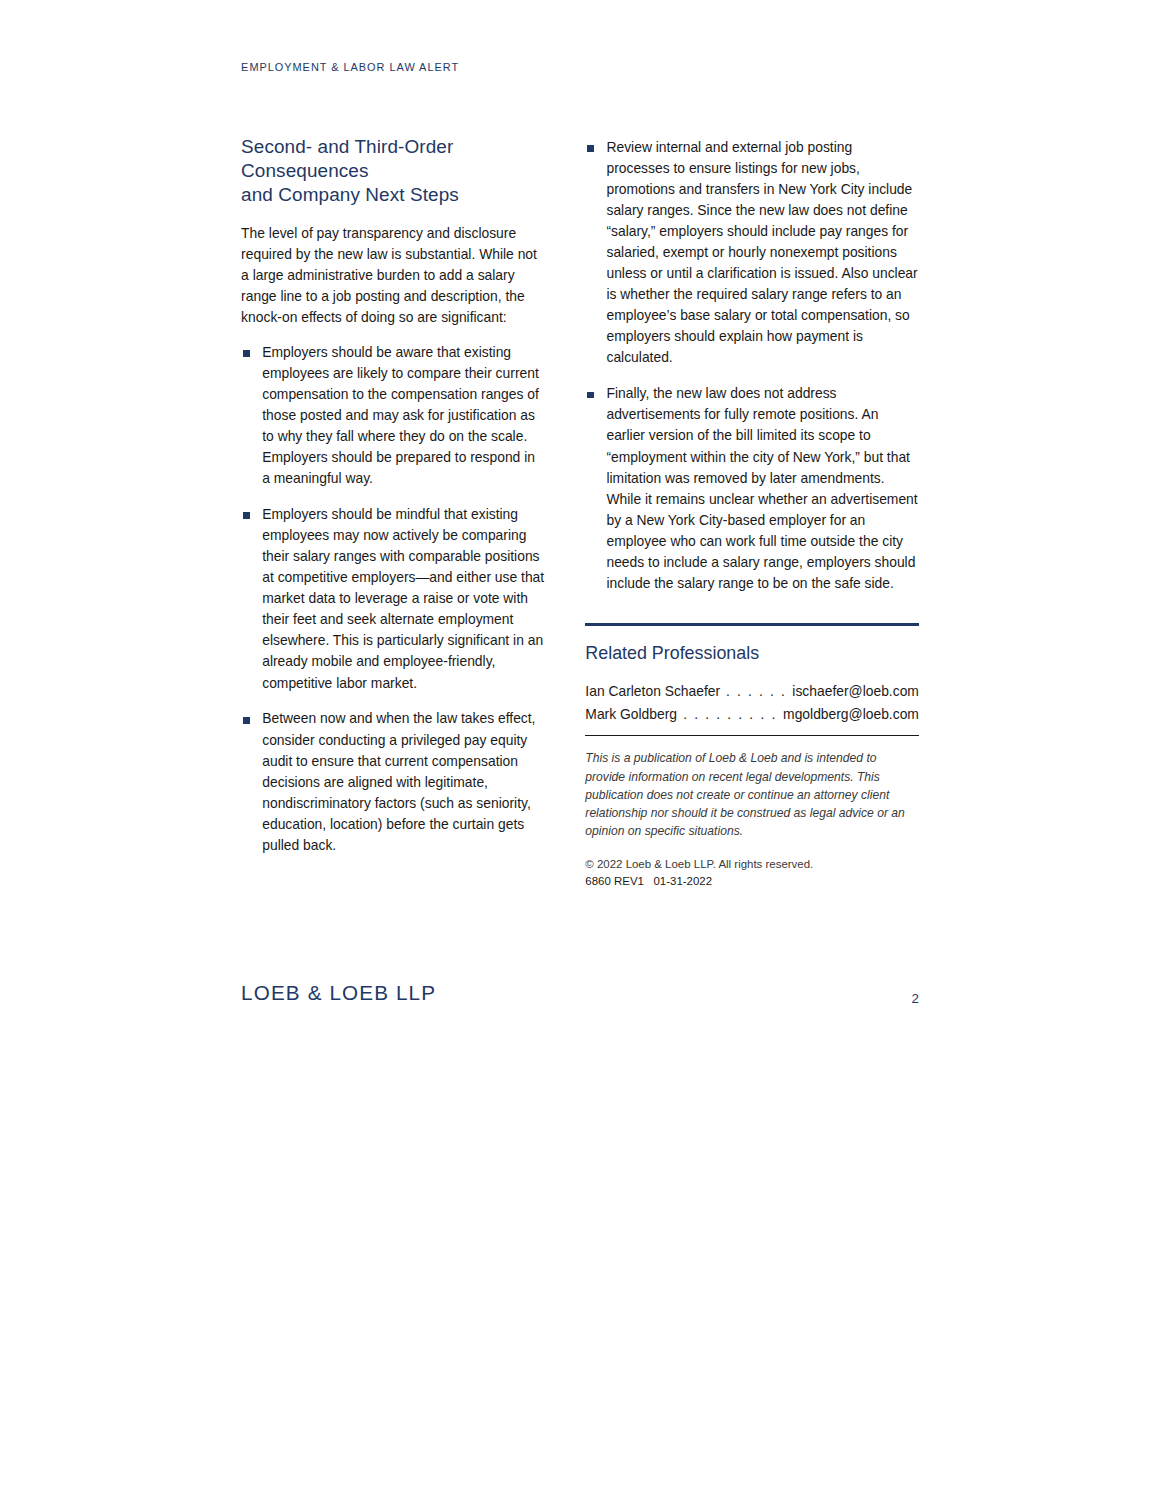Employment & Labor Law Alert
Second- and Third-Order Consequences
and Company Next Steps
The level of pay transparency and disclosure required by the new law is substantial. While not a large administrative burden to add a salary range line to a job posting and description, the knock-on effects of doing so are significant:
Employers should be aware that existing employees are likely to compare their current compensation to the compensation ranges of those posted and may ask for justification as to why they fall where they do on the scale. Employers should be prepared to respond in a meaningful way.
Employers should be mindful that existing employees may now actively be comparing their salary ranges with comparable positions at competitive employers—and either use that market data to leverage a raise or vote with their feet and seek alternate employment elsewhere. This is particularly significant in an already mobile and employee-friendly, competitive labor market.
Between now and when the law takes effect, consider conducting a privileged pay equity audit to ensure that current compensation decisions are aligned with legitimate, nondiscriminatory factors (such as seniority, education, location) before the curtain gets pulled back.
Review internal and external job posting processes to ensure listings for new jobs, promotions and transfers in New York City include salary ranges. Since the new law does not define “salary,” employers should include pay ranges for salaried, exempt or hourly nonexempt positions unless or until a clarification is issued. Also unclear is whether the required salary range refers to an employee’s base salary or total compensation, so employers should explain how payment is calculated.
Finally, the new law does not address advertisements for fully remote positions. An earlier version of the bill limited its scope to “employment within the city of New York,” but that limitation was removed by later amendments. While it remains unclear whether an advertisement by a New York City-based employer for an employee who can work full time outside the city needs to include a salary range, employers should include the salary range to be on the safe side.
Related Professionals
Ian Carleton Schaefer . . . . . . ischaefer@loeb.com
Mark Goldberg . . . . . . . . . mgoldberg@loeb.com
This is a publication of Loeb & Loeb and is intended to provide information on recent legal developments. This publication does not create or continue an attorney client relationship nor should it be construed as legal advice or an opinion on specific situations.
© 2022 Loeb & Loeb LLP. All rights reserved.
6860 REV1 01-31-2022
LOEB & LOEB LLP
2